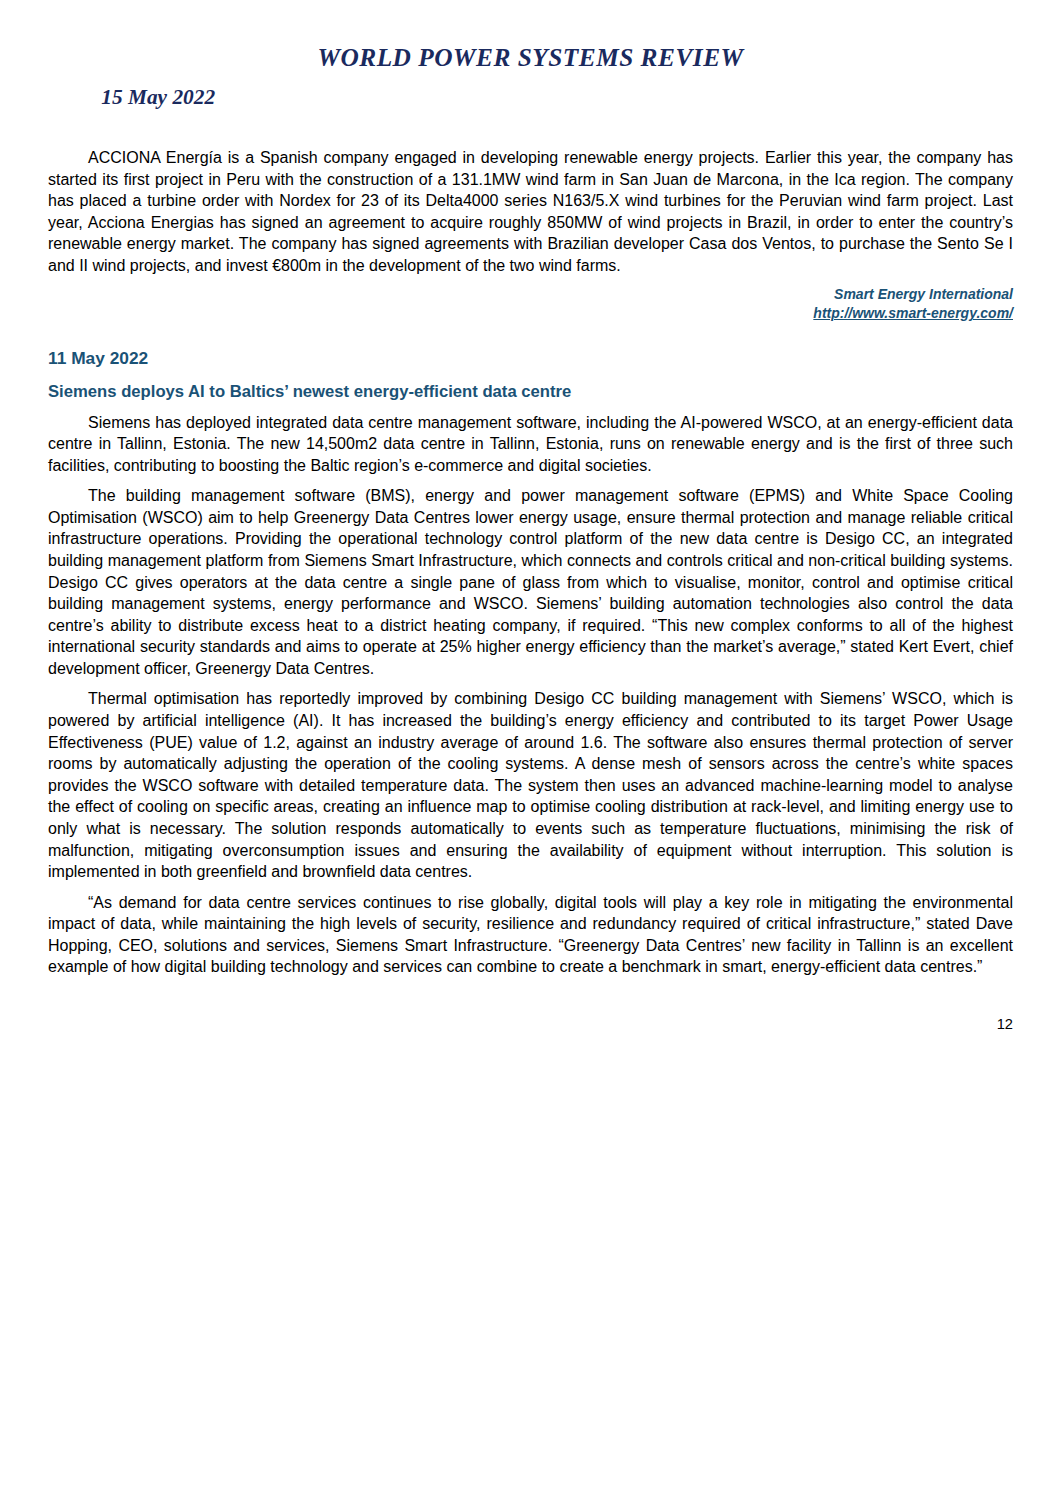WORLD POWER SYSTEMS REVIEW
15 May 2022
ACCIONA Energía is a Spanish company engaged in developing renewable energy projects. Earlier this year, the company has started its first project in Peru with the construction of a 131.1MW wind farm in San Juan de Marcona, in the Ica region. The company has placed a turbine order with Nordex for 23 of its Delta4000 series N163/5.X wind turbines for the Peruvian wind farm project. Last year, Acciona Energias has signed an agreement to acquire roughly 850MW of wind projects in Brazil, in order to enter the country’s renewable energy market. The company has signed agreements with Brazilian developer Casa dos Ventos, to purchase the Sento Se I and II wind projects, and invest €800m in the development of the two wind farms.
Smart Energy International
http://www.smart-energy.com/
11 May 2022
Siemens deploys AI to Baltics’ newest energy-efficient data centre
Siemens has deployed integrated data centre management software, including the AI-powered WSCO, at an energy-efficient data centre in Tallinn, Estonia. The new 14,500m2 data centre in Tallinn, Estonia, runs on renewable energy and is the first of three such facilities, contributing to boosting the Baltic region’s e-commerce and digital societies.
The building management software (BMS), energy and power management software (EPMS) and White Space Cooling Optimisation (WSCO) aim to help Greenergy Data Centres lower energy usage, ensure thermal protection and manage reliable critical infrastructure operations. Providing the operational technology control platform of the new data centre is Desigo CC, an integrated building management platform from Siemens Smart Infrastructure, which connects and controls critical and non-critical building systems. Desigo CC gives operators at the data centre a single pane of glass from which to visualise, monitor, control and optimise critical building management systems, energy performance and WSCO. Siemens’ building automation technologies also control the data centre’s ability to distribute excess heat to a district heating company, if required. “This new complex conforms to all of the highest international security standards and aims to operate at 25% higher energy efficiency than the market’s average,” stated Kert Evert, chief development officer, Greenergy Data Centres.
Thermal optimisation has reportedly improved by combining Desigo CC building management with Siemens’ WSCO, which is powered by artificial intelligence (AI). It has increased the building’s energy efficiency and contributed to its target Power Usage Effectiveness (PUE) value of 1.2, against an industry average of around 1.6. The software also ensures thermal protection of server rooms by automatically adjusting the operation of the cooling systems. A dense mesh of sensors across the centre’s white spaces provides the WSCO software with detailed temperature data. The system then uses an advanced machine-learning model to analyse the effect of cooling on specific areas, creating an influence map to optimise cooling distribution at rack-level, and limiting energy use to only what is necessary. The solution responds automatically to events such as temperature fluctuations, minimising the risk of malfunction, mitigating overconsumption issues and ensuring the availability of equipment without interruption. This solution is implemented in both greenfield and brownfield data centres.
“As demand for data centre services continues to rise globally, digital tools will play a key role in mitigating the environmental impact of data, while maintaining the high levels of security, resilience and redundancy required of critical infrastructure,” stated Dave Hopping, CEO, solutions and services, Siemens Smart Infrastructure. “Greenergy Data Centres’ new facility in Tallinn is an excellent example of how digital building technology and services can combine to create a benchmark in smart, energy-efficient data centres.”
12